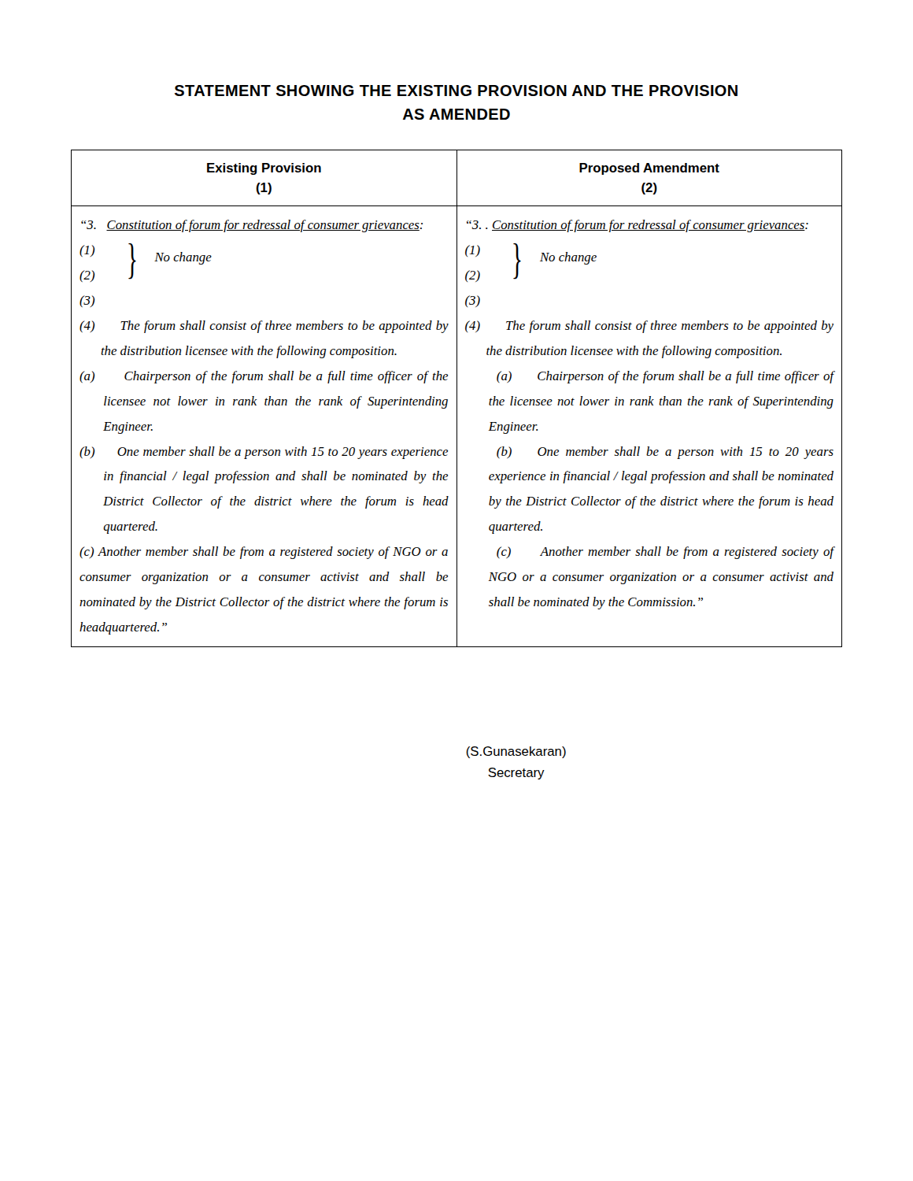STATEMENT SHOWING THE EXISTING PROVISION AND THE PROVISION AS AMENDED
| Existing Provision (1) | Proposed Amendment (2) |
| --- | --- |
| “3. Constitution of forum for redressal of consumer grievances : (1) (2) (3) } No change (4) The forum shall consist of three members to be appointed by the distribution licensee with the following composition. (a) Chairperson of the forum shall be a full time officer of the licensee not lower in rank than the rank of Superintending Engineer. (b) One member shall be a person with 15 to 20 years experience in financial / legal profession and shall be nominated by the District Collector of the district where the forum is head quartered. (c) Another member shall be from a registered society of NGO or a consumer organization or a consumer activist and shall be nominated by the District Collector of the district where the forum is headquartered.” | “3. . Constitution of forum for redressal of consumer grievances : (1) (2) (3) } No change (4) The forum shall consist of three members to be appointed by the distribution licensee with the following composition. (a) Chairperson of the forum shall be a full time officer of the licensee not lower in rank than the rank of Superintending Engineer. (b) One member shall be a person with 15 to 20 years experience in financial / legal profession and shall be nominated by the District Collector of the district where the forum is head quartered. (c) Another member shall be from a registered society of NGO or a consumer organization or a consumer activist and shall be nominated by the Commission.” |
(S.Gunasekaran) Secretary